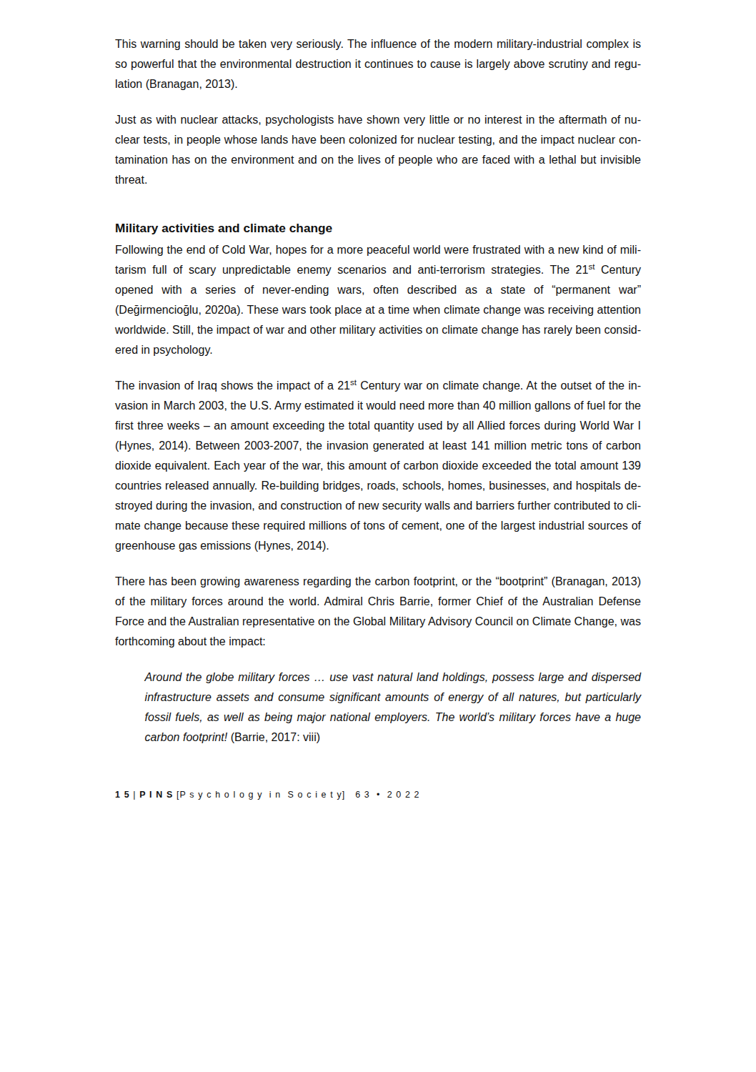This warning should be taken very seriously. The influence of the modern military-industrial complex is so powerful that the environmental destruction it continues to cause is largely above scrutiny and regulation (Branagan, 2013).
Just as with nuclear attacks, psychologists have shown very little or no interest in the aftermath of nuclear tests, in people whose lands have been colonized for nuclear testing, and the impact nuclear contamination has on the environment and on the lives of people who are faced with a lethal but invisible threat.
Military activities and climate change
Following the end of Cold War, hopes for a more peaceful world were frustrated with a new kind of militarism full of scary unpredictable enemy scenarios and anti-terrorism strategies. The 21st Century opened with a series of never-ending wars, often described as a state of “permanent war” (Değirmencioğlu, 2020a). These wars took place at a time when climate change was receiving attention worldwide. Still, the impact of war and other military activities on climate change has rarely been considered in psychology.
The invasion of Iraq shows the impact of a 21st Century war on climate change. At the outset of the invasion in March 2003, the U.S. Army estimated it would need more than 40 million gallons of fuel for the first three weeks – an amount exceeding the total quantity used by all Allied forces during World War I (Hynes, 2014). Between 2003-2007, the invasion generated at least 141 million metric tons of carbon dioxide equivalent. Each year of the war, this amount of carbon dioxide exceeded the total amount 139 countries released annually. Re-building bridges, roads, schools, homes, businesses, and hospitals destroyed during the invasion, and construction of new security walls and barriers further contributed to climate change because these required millions of tons of cement, one of the largest industrial sources of greenhouse gas emissions (Hynes, 2014).
There has been growing awareness regarding the carbon footprint, or the “bootprint” (Branagan, 2013) of the military forces around the world. Admiral Chris Barrie, former Chief of the Australian Defense Force and the Australian representative on the Global Military Advisory Council on Climate Change, was forthcoming about the impact:
Around the globe military forces … use vast natural land holdings, possess large and dispersed infrastructure assets and consume significant amounts of energy of all natures, but particularly fossil fuels, as well as being major national employers. The world’s military forces have a huge carbon footprint! (Barrie, 2017: viii)
1 5 | P I N S [P s y c h o l o g y i n S o c i e t y] 6 3 • 2 0 2 2